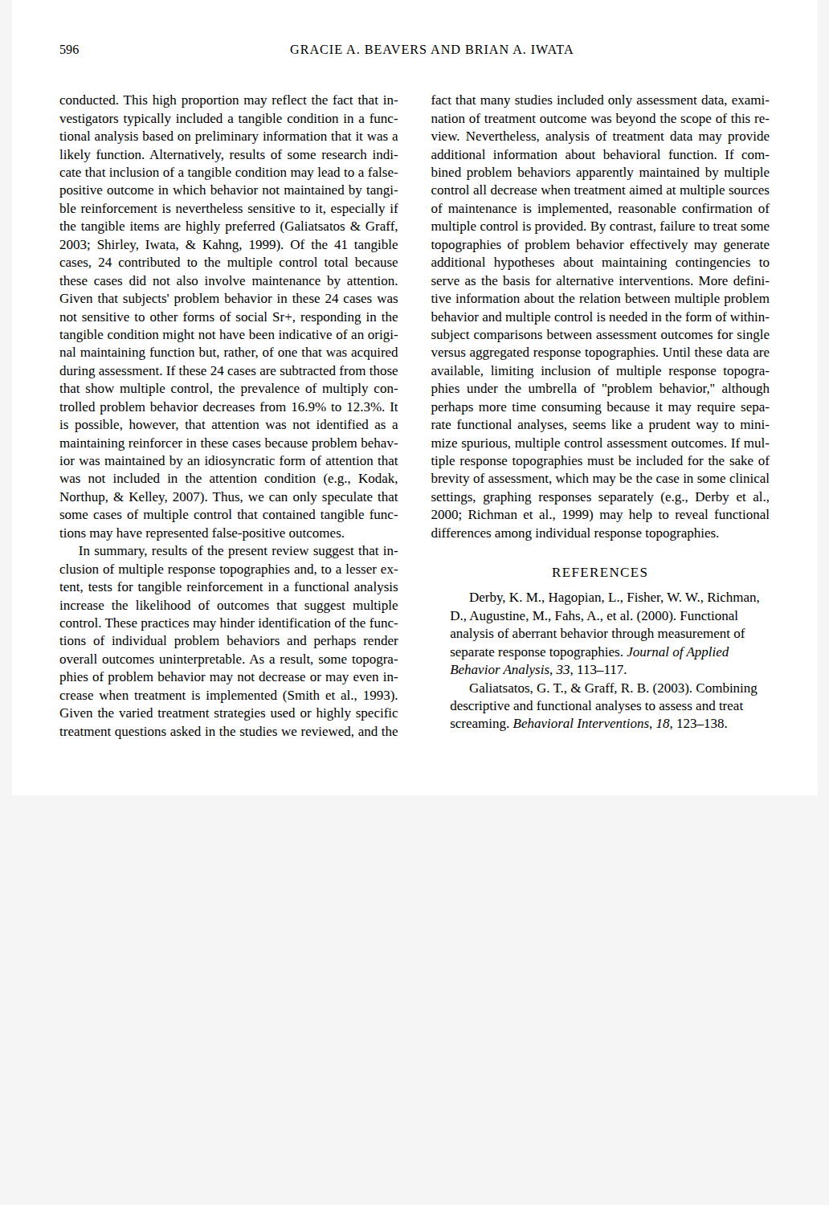596 Gracie A. Beavers and Brian A. Iwata
conducted. This high proportion may reflect the fact that investigators typically included a tangible condition in a functional analysis based on preliminary information that it was a likely function. Alternatively, results of some research indicate that inclusion of a tangible condition may lead to a false-positive outcome in which behavior not maintained by tangible reinforcement is nevertheless sensitive to it, especially if the tangible items are highly preferred (Galiatsatos & Graff, 2003; Shirley, Iwata, & Kahng, 1999). Of the 41 tangible cases, 24 contributed to the multiple control total because these cases did not also involve maintenance by attention. Given that subjects' problem behavior in these 24 cases was not sensitive to other forms of social Sr+, responding in the tangible condition might not have been indicative of an original maintaining function but, rather, of one that was acquired during assessment. If these 24 cases are subtracted from those that show multiple control, the prevalence of multiply controlled problem behavior decreases from 16.9% to 12.3%. It is possible, however, that attention was not identified as a maintaining reinforcer in these cases because problem behavior was maintained by an idiosyncratic form of attention that was not included in the attention condition (e.g., Kodak, Northup, & Kelley, 2007). Thus, we can only speculate that some cases of multiple control that contained tangible functions may have represented false-positive outcomes.
In summary, results of the present review suggest that inclusion of multiple response topographies and, to a lesser extent, tests for tangible reinforcement in a functional analysis increase the likelihood of outcomes that suggest multiple control. These practices may hinder identification of the functions of individual problem behaviors and perhaps render overall outcomes uninterpretable. As a result, some topographies of problem behavior may not decrease or may even increase when treatment is implemented (Smith et al., 1993). Given the varied treatment strategies used or highly specific treatment questions asked in the studies we reviewed, and the fact that many studies included only assessment data, examination of treatment outcome was beyond the scope of this review. Nevertheless, analysis of treatment data may provide additional information about behavioral function. If combined problem behaviors apparently maintained by multiple control all decrease when treatment aimed at multiple sources of maintenance is implemented, reasonable confirmation of multiple control is provided. By contrast, failure to treat some topographies of problem behavior effectively may generate additional hypotheses about maintaining contingencies to serve as the basis for alternative interventions. More definitive information about the relation between multiple problem behavior and multiple control is needed in the form of within-subject comparisons between assessment outcomes for single versus aggregated response topographies. Until these data are available, limiting inclusion of multiple response topographies under the umbrella of ''problem behavior,'' although perhaps more time consuming because it may require separate functional analyses, seems like a prudent way to minimize spurious, multiple control assessment outcomes. If multiple response topographies must be included for the sake of brevity of assessment, which may be the case in some clinical settings, graphing responses separately (e.g., Derby et al., 2000; Richman et al., 1999) may help to reveal functional differences among individual response topographies.
References
Derby, K. M., Hagopian, L., Fisher, W. W., Richman, D., Augustine, M., Fahs, A., et al. (2000). Functional analysis of aberrant behavior through measurement of separate response topographies. Journal of Applied Behavior Analysis, 33, 113–117.
Galiatsatos, G. T., & Graff, R. B. (2003). Combining descriptive and functional analyses to assess and treat screaming. Behavioral Interventions, 18, 123–138.